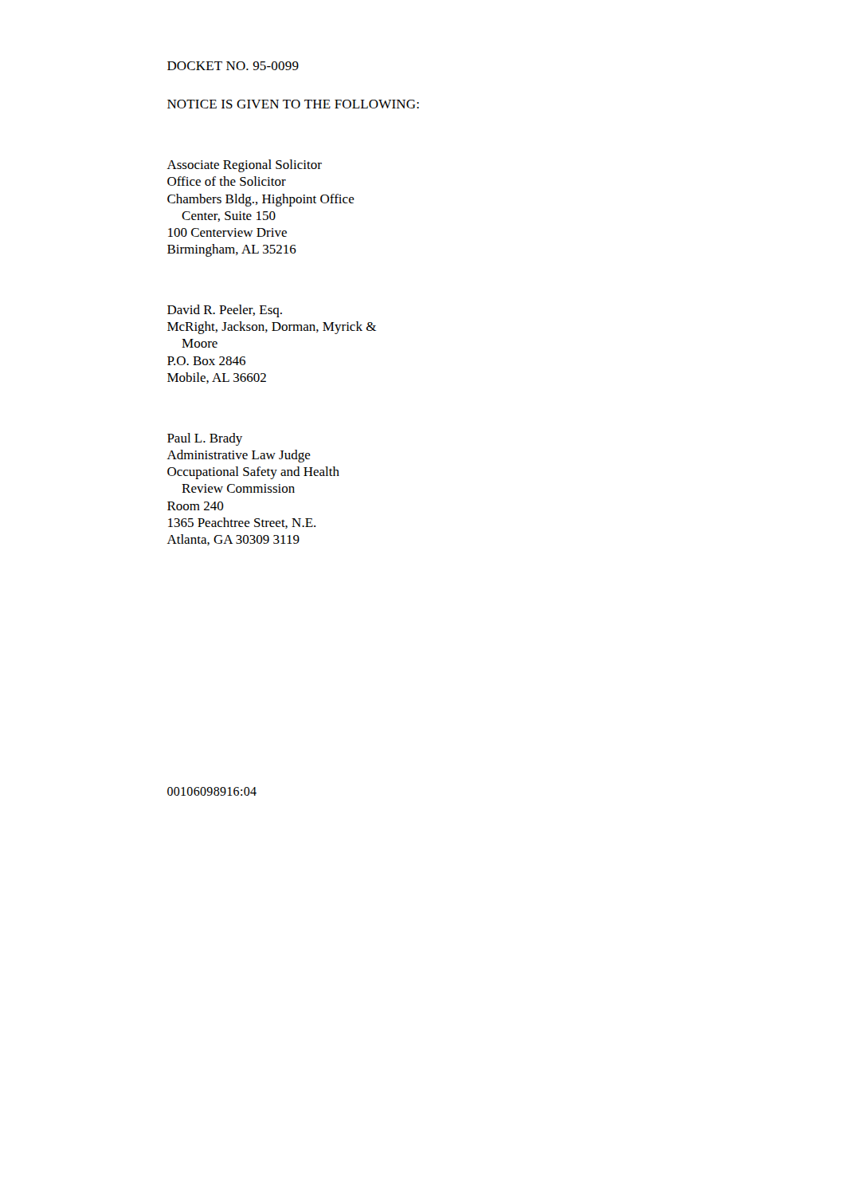DOCKET NO. 95-0099
NOTICE IS GIVEN TO THE FOLLOWING:
Associate Regional Solicitor
Office of the Solicitor
Chambers Bldg., Highpoint Office
Center, Suite 150
100 Centerview Drive
Birmingham, AL 35216 David R. Peeler, Esq.
McRight, Jackson, Dorman, Myrick &
Moore
P.O. Box 2846
Mobile, AL 36602 Paul L. Brady
Administrative Law Judge
Occupational Safety and Health
Review Commission
Room 240
1365 Peachtree Street, N.E.
Atlanta, GA 30309 3119
00106098916:04